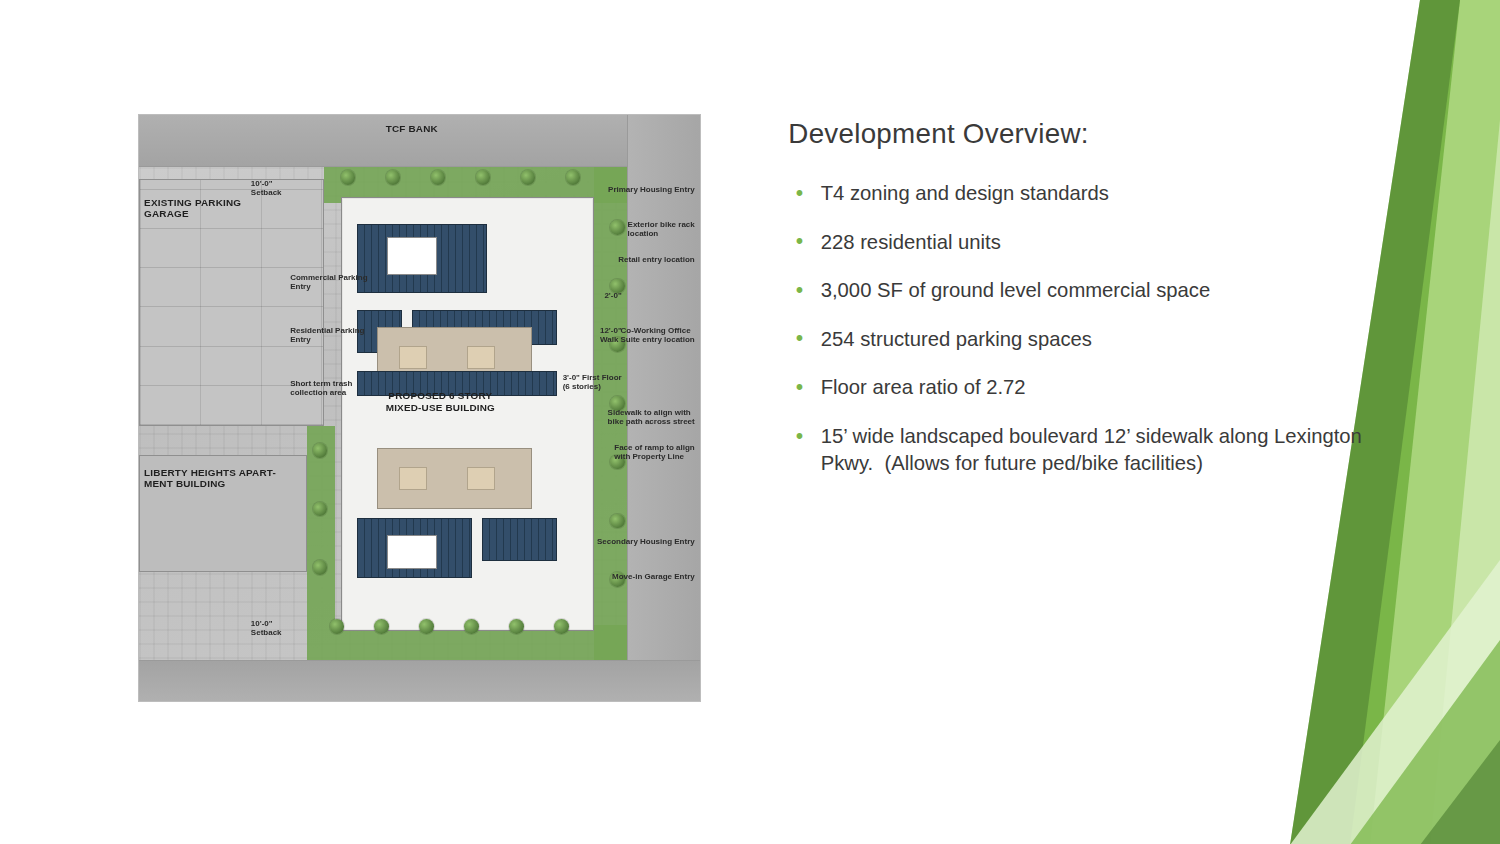TCF Bank Existing Parking
Garage Liberty Heights Apart-
ment Building Proposed 6 Story
Mixed-Use Building Commercial Parking
Entry Residential Parking
Entry Short term trash
collection area Primary Housing Entry Exterior bike rack
location Retail entry location Co-Working Office
Suite entry location Sidewalk to align with
bike path across street Face of ramp to align
with Property Line Secondary Housing Entry Move-in Garage Entry 10'-0"
Setback 10'-0"
Setback 2'-0" 12'-0"
Walk 3'-0" First Floor
(6 stories)
Development Overview:
T4 zoning and design standards
228 residential units
3,000 SF of ground level commercial space
254 structured parking spaces
Floor area ratio of 2.72
15’ wide landscaped boulevard 12’ sidewalk along Lexington Pkwy. (Allows for future ped/bike facilities)